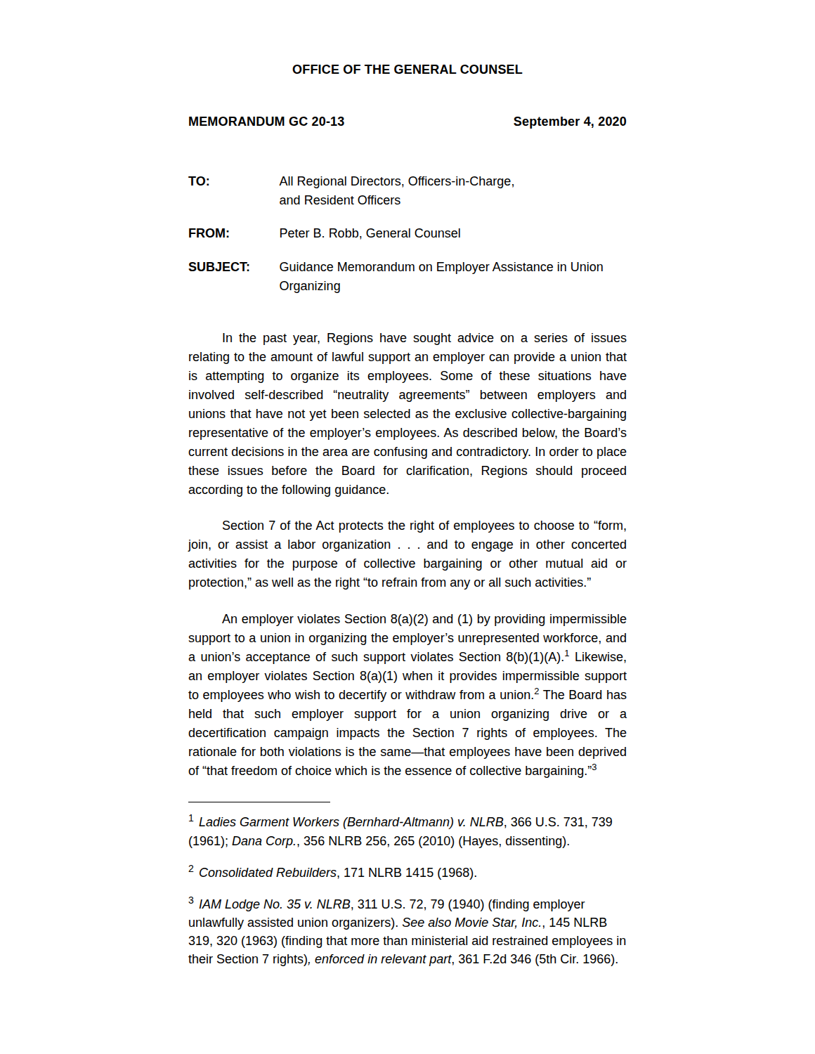OFFICE OF THE GENERAL COUNSEL
MEMORANDUM GC 20-13 September 4, 2020
| TO: | All Regional Directors, Officers-in-Charge, and Resident Officers |
| FROM: | Peter B. Robb, General Counsel |
| SUBJECT: | Guidance Memorandum on Employer Assistance in Union Organizing |
In the past year, Regions have sought advice on a series of issues relating to the amount of lawful support an employer can provide a union that is attempting to organize its employees. Some of these situations have involved self-described “neutrality agreements” between employers and unions that have not yet been selected as the exclusive collective-bargaining representative of the employer’s employees. As described below, the Board’s current decisions in the area are confusing and contradictory. In order to place these issues before the Board for clarification, Regions should proceed according to the following guidance.
Section 7 of the Act protects the right of employees to choose to “form, join, or assist a labor organization . . . and to engage in other concerted activities for the purpose of collective bargaining or other mutual aid or protection,” as well as the right “to refrain from any or all such activities.”
An employer violates Section 8(a)(2) and (1) by providing impermissible support to a union in organizing the employer’s unrepresented workforce, and a union’s acceptance of such support violates Section 8(b)(1)(A).1 Likewise, an employer violates Section 8(a)(1) when it provides impermissible support to employees who wish to decertify or withdraw from a union.2 The Board has held that such employer support for a union organizing drive or a decertification campaign impacts the Section 7 rights of employees. The rationale for both violations is the same—that employees have been deprived of “that freedom of choice which is the essence of collective bargaining.”3
1 Ladies Garment Workers (Bernhard-Altmann) v. NLRB, 366 U.S. 731, 739 (1961); Dana Corp., 356 NLRB 256, 265 (2010) (Hayes, dissenting).
2 Consolidated Rebuilders, 171 NLRB 1415 (1968).
3 IAM Lodge No. 35 v. NLRB, 311 U.S. 72, 79 (1940) (finding employer unlawfully assisted union organizers). See also Movie Star, Inc., 145 NLRB 319, 320 (1963) (finding that more than ministerial aid restrained employees in their Section 7 rights), enforced in relevant part, 361 F.2d 346 (5th Cir. 1966).